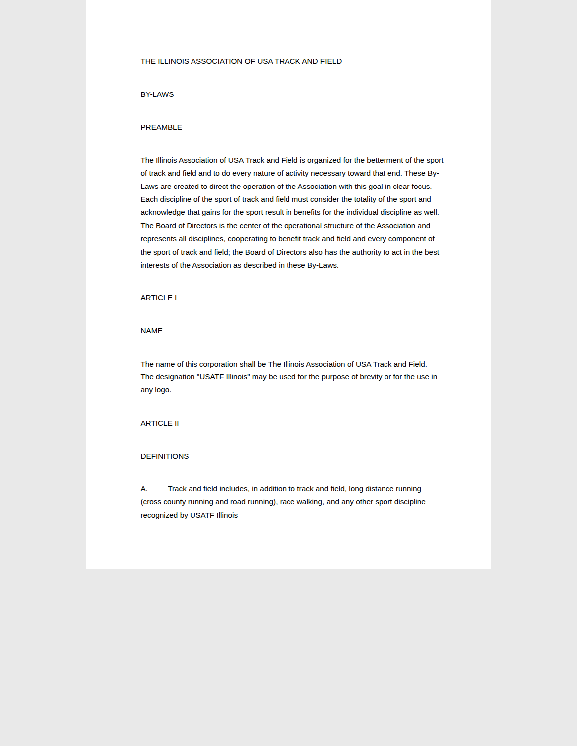THE ILLINOIS ASSOCIATION OF USA TRACK AND FIELD
BY-LAWS
PREAMBLE
The Illinois Association of USA Track and Field is organized for the betterment of the sport of track and field and to do every nature of activity necessary toward that end. These By-Laws are created to direct the operation of the Association with this goal in clear focus. Each discipline of the sport of track and field must consider the totality of the sport and acknowledge that gains for the sport result in benefits for the individual discipline as well. The Board of Directors is the center of the operational structure of the Association and represents all disciplines, cooperating to benefit track and field and every component of the sport of track and field; the Board of Directors also has the authority to act in the best interests of the Association as described in these By-Laws.
ARTICLE I
NAME
The name of this corporation shall be The Illinois Association of USA Track and Field. The designation "USATF Illinois" may be used for the purpose of brevity or for the use in any logo.
ARTICLE II
DEFINITIONS
A. Track and field includes, in addition to track and field, long distance running (cross county running and road running), race walking, and any other sport discipline recognized by USATF Illinois